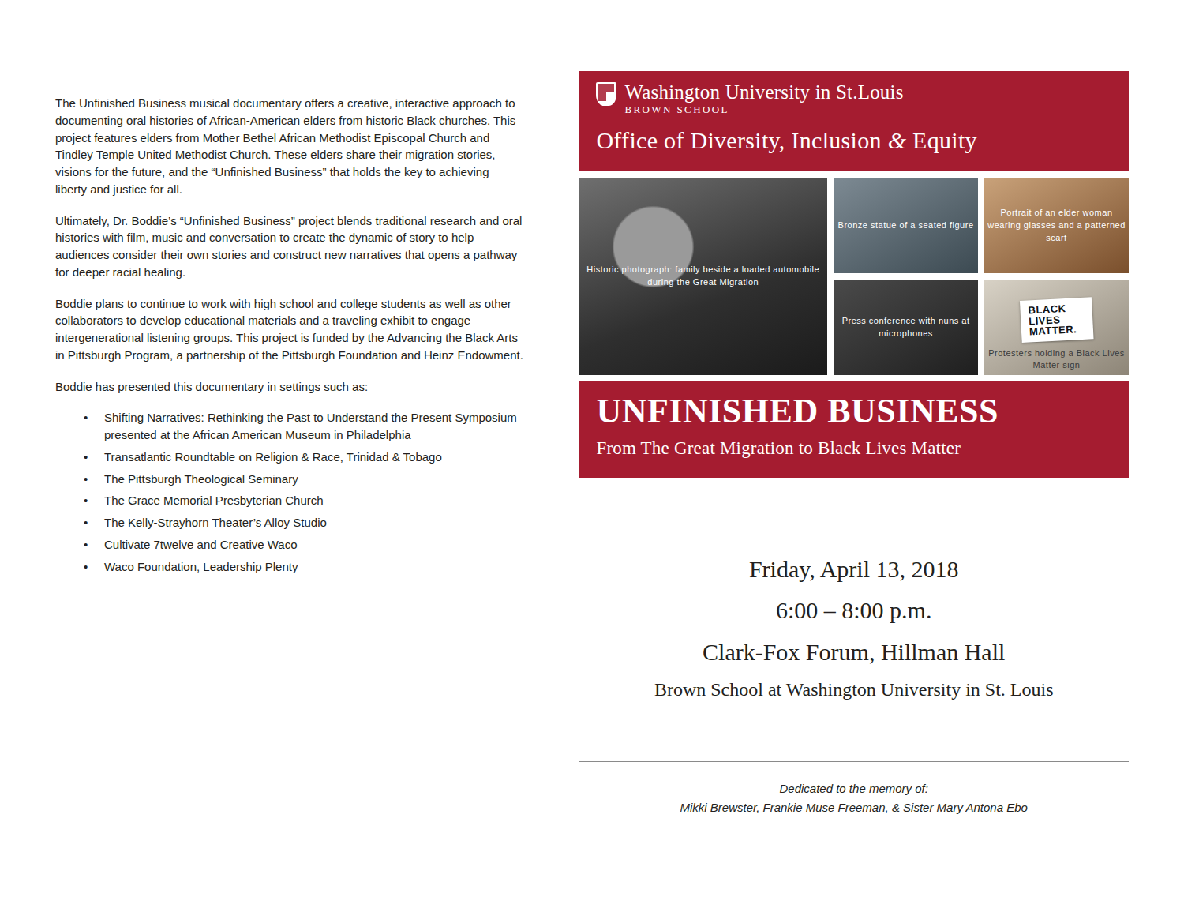The Unfinished Business musical documentary offers a creative, interactive approach to documenting oral histories of African-American elders from historic Black churches. This project features elders from Mother Bethel African Methodist Episcopal Church and Tindley Temple United Methodist Church. These elders share their migration stories, visions for the future, and the “Unfinished Business” that holds the key to achieving liberty and justice for all.
Ultimately, Dr. Boddie’s “Unfinished Business” project blends traditional research and oral histories with film, music and conversation to create the dynamic of story to help audiences consider their own stories and construct new narratives that opens a pathway for deeper racial healing.
Boddie plans to continue to work with high school and college students as well as other collaborators to develop educational materials and a traveling exhibit to engage intergenerational listening groups. This project is funded by the Advancing the Black Arts in Pittsburgh Program, a partnership of the Pittsburgh Foundation and Heinz Endowment.
Boddie has presented this documentary in settings such as:
Shifting Narratives: Rethinking the Past to Understand the Present Symposium presented at the African American Museum in Philadelphia
Transatlantic Roundtable on Religion & Race, Trinidad & Tobago
The Pittsburgh Theological Seminary
The Grace Memorial Presbyterian Church
The Kelly-Strayhorn Theater’s Alloy Studio
Cultivate 7twelve and Creative Waco
Waco Foundation, Leadership Plenty
Washington University in St.Louis
BROWN SCHOOL
Office of Diversity, Inclusion & Equity
Historic photograph: family beside a loaded automobile during the Great Migration
Bronze statue of a seated figure
Portrait of an elder woman wearing glasses and a patterned scarf
Press conference with nuns at microphones
BLACK LIVES
MATTER.
Protesters holding a Black Lives Matter sign
UNFINISHED BUSINESS
From The Great Migration to Black Lives Matter
Friday, April 13, 2018
6:00 – 8:00 p.m.
Clark-Fox Forum, Hillman Hall
Brown School at Washington University in St. Louis
Dedicated to the memory of:
Mikki Brewster, Frankie Muse Freeman, & Sister Mary Antona Ebo